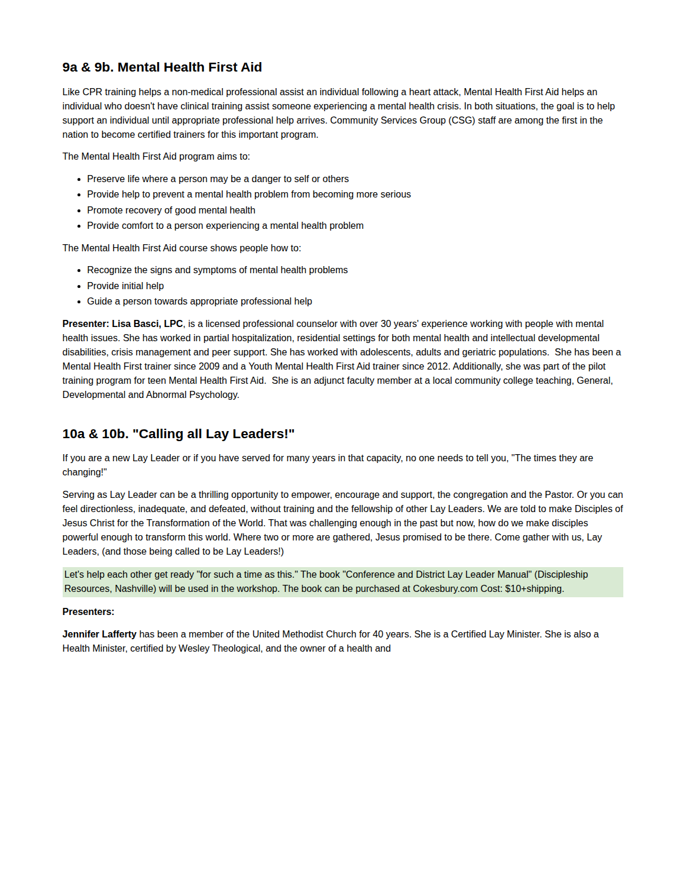9a & 9b. Mental Health First Aid
Like CPR training helps a non-medical professional assist an individual following a heart attack, Mental Health First Aid helps an individual who doesn't have clinical training assist someone experiencing a mental health crisis. In both situations, the goal is to help support an individual until appropriate professional help arrives. Community Services Group (CSG) staff are among the first in the nation to become certified trainers for this important program.
The Mental Health First Aid program aims to:
Preserve life where a person may be a danger to self or others
Provide help to prevent a mental health problem from becoming more serious
Promote recovery of good mental health
Provide comfort to a person experiencing a mental health problem
The Mental Health First Aid course shows people how to:
Recognize the signs and symptoms of mental health problems
Provide initial help
Guide a person towards appropriate professional help
Presenter: Lisa Basci, LPC, is a licensed professional counselor with over 30 years' experience working with people with mental health issues. She has worked in partial hospitalization, residential settings for both mental health and intellectual developmental disabilities, crisis management and peer support. She has worked with adolescents, adults and geriatric populations. She has been a Mental Health First trainer since 2009 and a Youth Mental Health First Aid trainer since 2012. Additionally, she was part of the pilot training program for teen Mental Health First Aid. She is an adjunct faculty member at a local community college teaching, General, Developmental and Abnormal Psychology.
10a & 10b. "Calling all Lay Leaders!"
If you are a new Lay Leader or if you have served for many years in that capacity, no one needs to tell you, "The times they are changing!"
Serving as Lay Leader can be a thrilling opportunity to empower, encourage and support, the congregation and the Pastor. Or you can feel directionless, inadequate, and defeated, without training and the fellowship of other Lay Leaders. We are told to make Disciples of Jesus Christ for the Transformation of the World. That was challenging enough in the past but now, how do we make disciples powerful enough to transform this world. Where two or more are gathered, Jesus promised to be there. Come gather with us, Lay Leaders, (and those being called to be Lay Leaders!)
Let's help each other get ready "for such a time as this." The book "Conference and District Lay Leader Manual" (Discipleship Resources, Nashville) will be used in the workshop. The book can be purchased at Cokesbury.com Cost: $10+shipping.
Presenters:
Jennifer Lafferty has been a member of the United Methodist Church for 40 years. She is a Certified Lay Minister. She is also a Health Minister, certified by Wesley Theological, and the owner of a health and